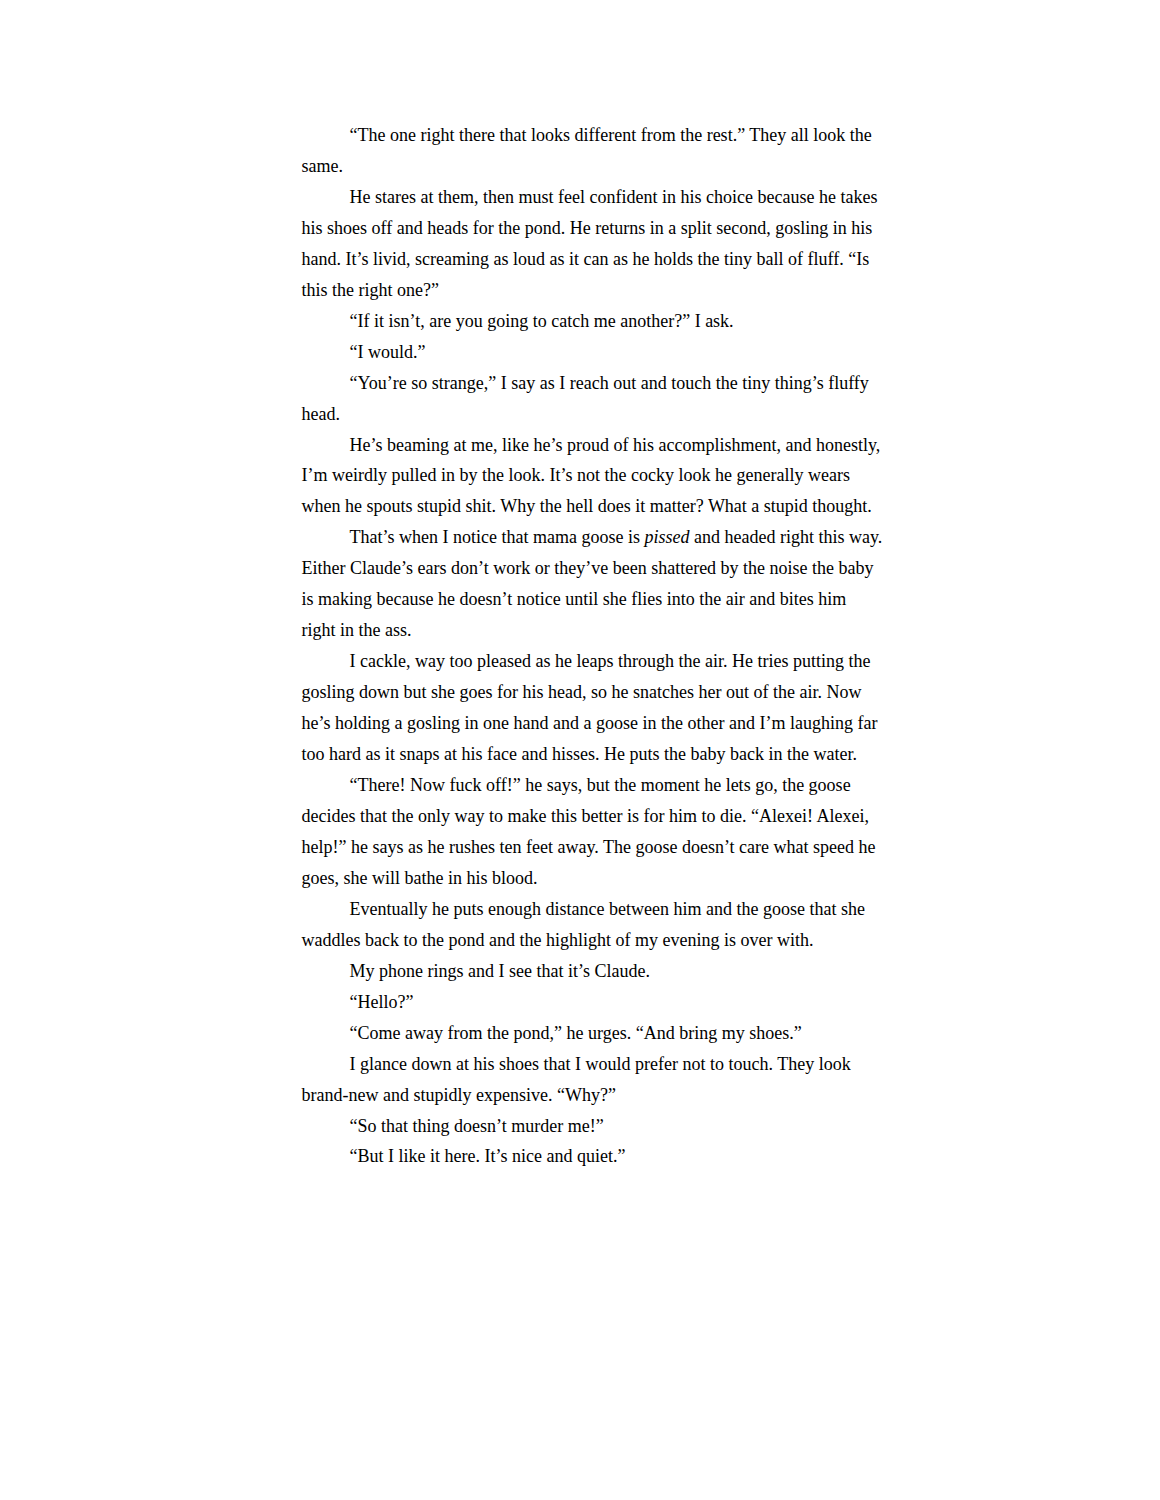“The one right there that looks different from the rest.” They all look the same.
He stares at them, then must feel confident in his choice because he takes his shoes off and heads for the pond. He returns in a split second, gosling in his hand. It’s livid, screaming as loud as it can as he holds the tiny ball of fluff. “Is this the right one?”
“If it isn’t, are you going to catch me another?” I ask.
“I would.”
“You’re so strange,” I say as I reach out and touch the tiny thing’s fluffy head.
He’s beaming at me, like he’s proud of his accomplishment, and honestly, I’m weirdly pulled in by the look. It’s not the cocky look he generally wears when he spouts stupid shit. Why the hell does it matter? What a stupid thought.
That’s when I notice that mama goose is pissed and headed right this way. Either Claude’s ears don’t work or they’ve been shattered by the noise the baby is making because he doesn’t notice until she flies into the air and bites him right in the ass.
I cackle, way too pleased as he leaps through the air. He tries putting the gosling down but she goes for his head, so he snatches her out of the air. Now he’s holding a gosling in one hand and a goose in the other and I’m laughing far too hard as it snaps at his face and hisses. He puts the baby back in the water.
“There! Now fuck off!” he says, but the moment he lets go, the goose decides that the only way to make this better is for him to die. “Alexei! Alexei, help!” he says as he rushes ten feet away. The goose doesn’t care what speed he goes, she will bathe in his blood.
Eventually he puts enough distance between him and the goose that she waddles back to the pond and the highlight of my evening is over with.
My phone rings and I see that it’s Claude.
“Hello?”
“Come away from the pond,” he urges. “And bring my shoes.”
I glance down at his shoes that I would prefer not to touch. They look brand-new and stupidly expensive. “Why?”
“So that thing doesn’t murder me!”
“But I like it here. It’s nice and quiet.”